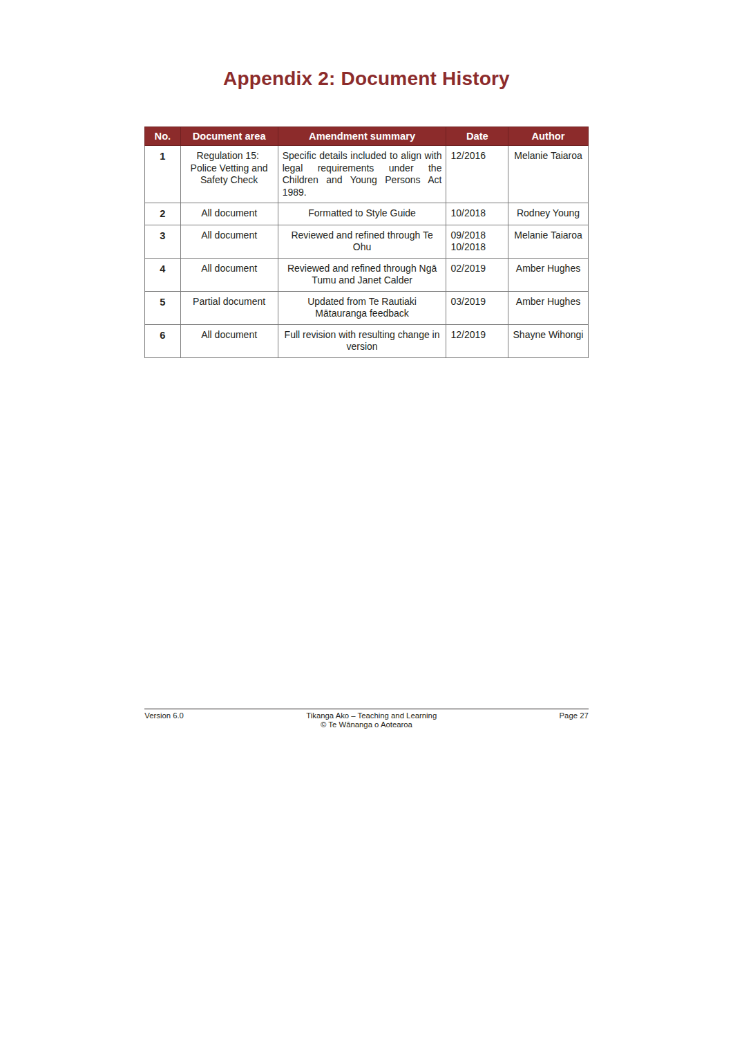Appendix 2: Document History
| No. | Document area | Amendment summary | Date | Author |
| --- | --- | --- | --- | --- |
| 1 | Regulation 15: Police Vetting and Safety Check | Specific details included to align with legal requirements under the Children and Young Persons Act 1989. | 12/2016 | Melanie Taiaroa |
| 2 | All document | Formatted to Style Guide | 10/2018 | Rodney Young |
| 3 | All document | Reviewed and refined through Te Ohu | 09/2018 10/2018 | Melanie Taiaroa |
| 4 | All document | Reviewed and refined through Ngā Tumu and Janet Calder | 02/2019 | Amber Hughes |
| 5 | Partial document | Updated from Te Rautiaki Mātauranga feedback | 03/2019 | Amber Hughes |
| 6 | All document | Full revision with resulting change in version | 12/2019 | Shayne Wihongi |
Version 6.0
Tikanga Ako – Teaching and Learning
Page 27
© Te Wānanga o Aotearoa